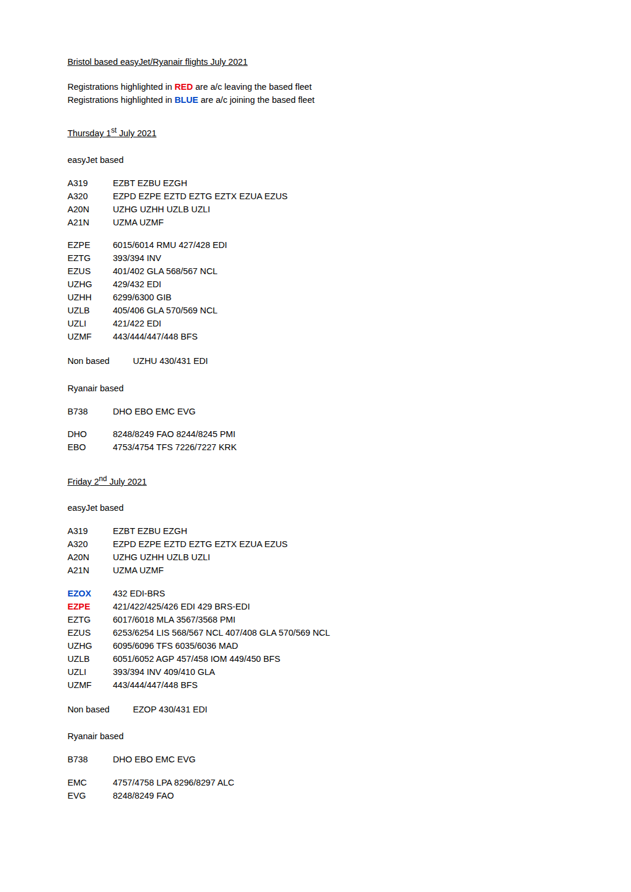Bristol based easyJet/Ryanair flights July 2021
Registrations highlighted in RED are a/c leaving the based fleet
Registrations highlighted in BLUE are a/c joining the based fleet
Thursday 1st July 2021
easyJet based
| A319 | EZBT EZBU EZGH |
| A320 | EZPD EZPE EZTD EZTG EZTX EZUA EZUS |
| A20N | UZHG UZHH UZLB UZLI |
| A21N | UZMA UZMF |
| EZPE | 6015/6014 RMU 427/428 EDI |
| EZTG | 393/394 INV |
| EZUS | 401/402 GLA 568/567 NCL |
| UZHG | 429/432 EDI |
| UZHH | 6299/6300 GIB |
| UZLB | 405/406 GLA 570/569 NCL |
| UZLI | 421/422 EDI |
| UZMF | 443/444/447/448 BFS |
| Non based | UZHU 430/431 EDI |
Ryanair based
| B738 | DHO EBO EMC EVG |
| DHO | 8248/8249 FAO 8244/8245 PMI |
| EBO | 4753/4754 TFS 7226/7227 KRK |
Friday 2nd July 2021
easyJet based
| A319 | EZBT EZBU EZGH |
| A320 | EZPD EZPE EZTD EZTG EZTX EZUA EZUS |
| A20N | UZHG UZHH UZLB UZLI |
| A21N | UZMA UZMF |
| EZOX | 432 EDI-BRS |
| EZPE | 421/422/425/426 EDI 429 BRS-EDI |
| EZTG | 6017/6018 MLA 3567/3568 PMI |
| EZUS | 6253/6254 LIS 568/567 NCL 407/408 GLA 570/569 NCL |
| UZHG | 6095/6096 TFS 6035/6036 MAD |
| UZLB | 6051/6052 AGP 457/458 IOM 449/450 BFS |
| UZLI | 393/394 INV 409/410 GLA |
| UZMF | 443/444/447/448 BFS |
| Non based | EZOP 430/431 EDI |
Ryanair based
| B738 | DHO EBO EMC EVG |
| EMC | 4757/4758 LPA 8296/8297 ALC |
| EVG | 8248/8249 FAO |